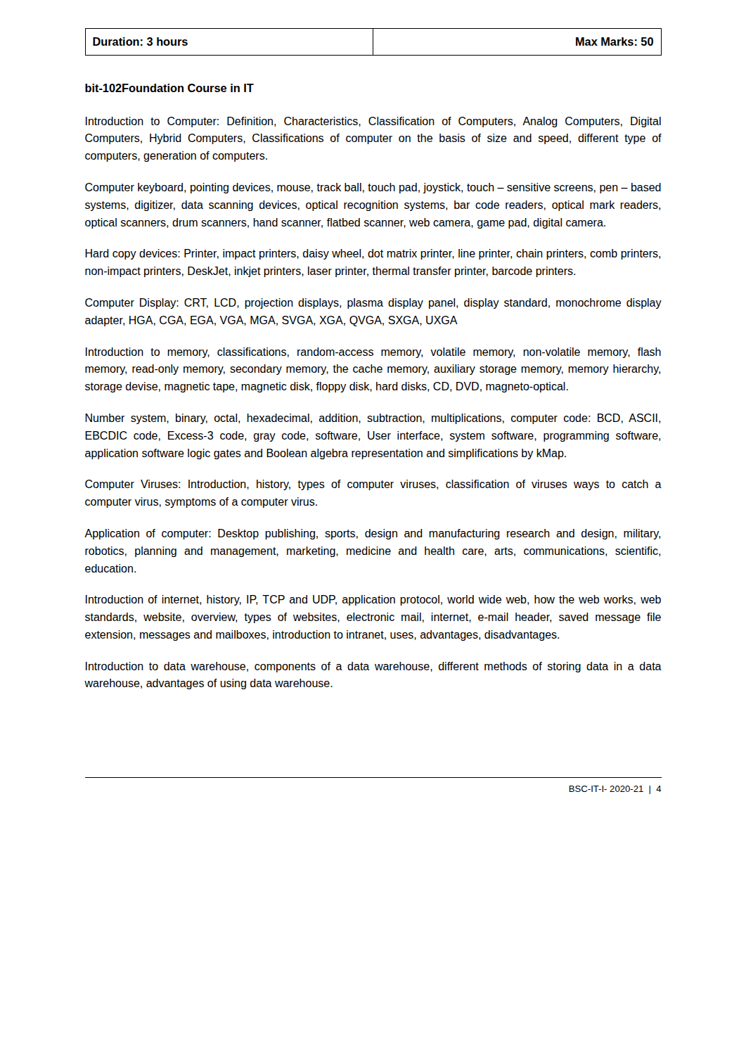| Duration: 3 hours | Max Marks: 50 |
bit-102Foundation Course in IT
Introduction to Computer: Definition, Characteristics, Classification of Computers, Analog Computers, Digital Computers, Hybrid Computers, Classifications of computer on the basis of size and speed, different type of computers, generation of computers.
Computer keyboard, pointing devices, mouse, track ball, touch pad, joystick, touch – sensitive screens, pen – based systems, digitizer, data scanning devices, optical recognition systems, bar code readers, optical mark readers, optical scanners, drum scanners, hand scanner, flatbed scanner, web camera, game pad, digital camera.
Hard copy devices: Printer, impact printers, daisy wheel, dot matrix printer, line printer, chain printers, comb printers, non-impact printers, DeskJet, inkjet printers, laser printer, thermal transfer printer, barcode printers.
Computer Display: CRT, LCD, projection displays, plasma display panel, display standard, monochrome display adapter, HGA, CGA, EGA, VGA, MGA, SVGA, XGA, QVGA, SXGA, UXGA
Introduction to memory, classifications, random-access memory, volatile memory, non-volatile memory, flash memory, read-only memory, secondary memory, the cache memory, auxiliary storage memory, memory hierarchy, storage devise, magnetic tape, magnetic disk, floppy disk, hard disks, CD, DVD, magneto-optical.
Number system, binary, octal, hexadecimal, addition, subtraction, multiplications, computer code: BCD, ASCII, EBCDIC code, Excess-3 code, gray code, software, User interface, system software, programming software, application software logic gates and Boolean algebra representation and simplifications by kMap.
Computer Viruses: Introduction, history, types of computer viruses, classification of viruses ways to catch a computer virus, symptoms of a computer virus.
Application of computer: Desktop publishing, sports, design and manufacturing research and design, military, robotics, planning and management, marketing, medicine and health care, arts, communications, scientific, education.
Introduction of internet, history, IP, TCP and UDP, application protocol, world wide web, how the web works, web standards, website, overview, types of websites, electronic mail, internet, e-mail header, saved message file extension, messages and mailboxes, introduction to intranet, uses, advantages, disadvantages.
Introduction to data warehouse, components of a data warehouse, different methods of storing data in a data warehouse, advantages of using data warehouse.
BSC-IT-I- 2020-21 | 4